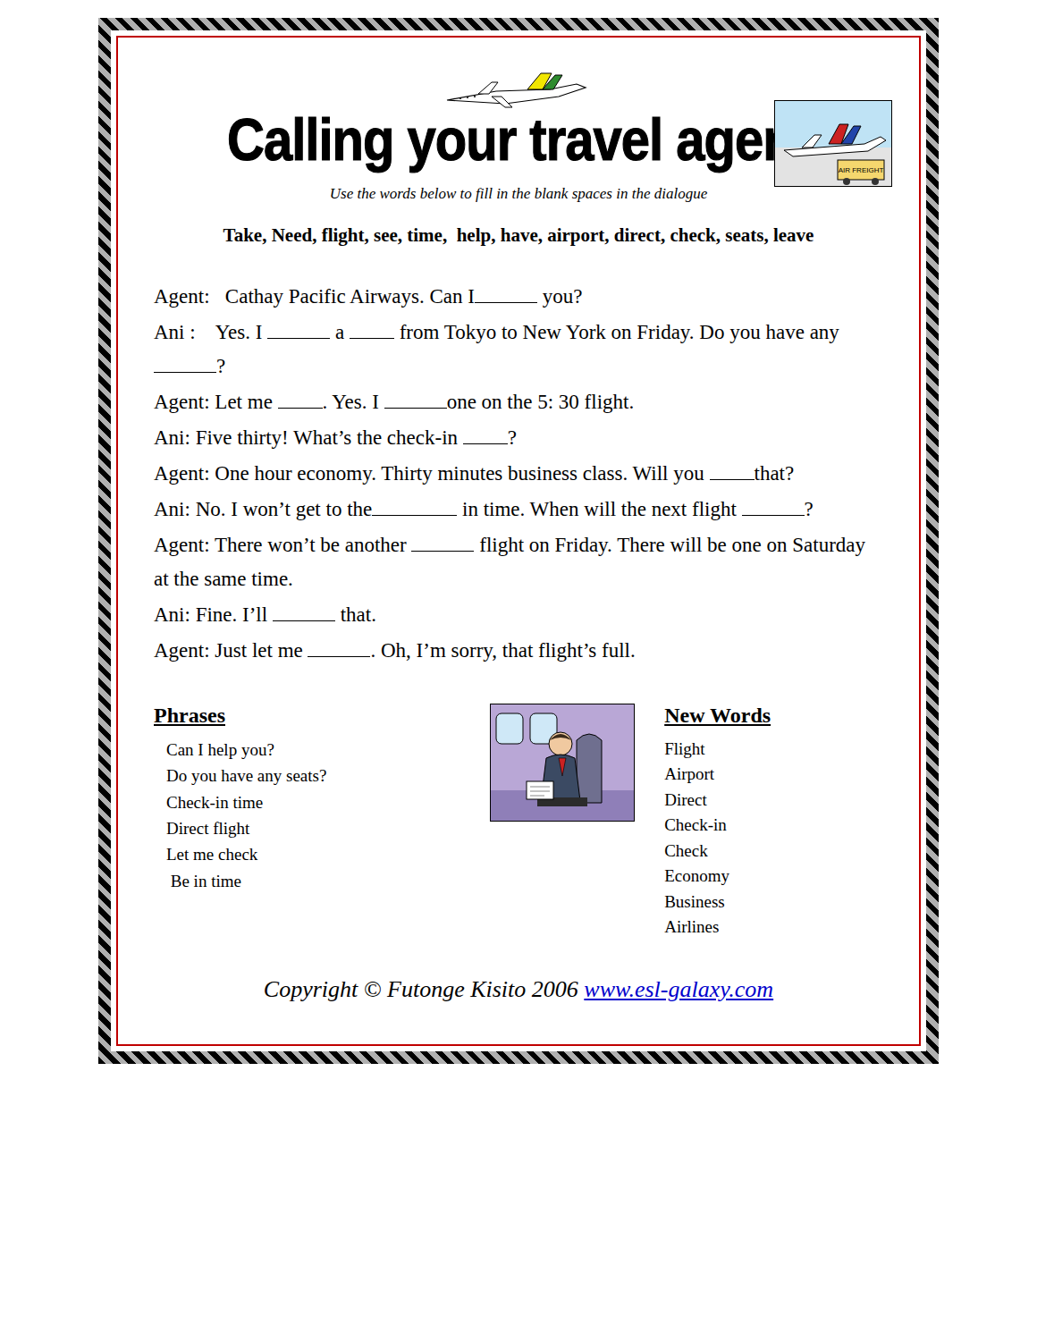Calling your travel agent
AIR FREIGHT
Use the words below to fill in the blank spaces in the dialogue
Take, Need, flight, see, time, help, have, airport, direct, check, seats, leave
Agent: Cathay Pacific Airways. Can I you?
Ani : Yes. I a from Tokyo to New York on Friday. Do you have any ?
Agent: Let me . Yes. I one on the 5: 30 flight.
Ani: Five thirty! What’s the check-in ?
Agent: One hour economy. Thirty minutes business class. Will you that?
Ani: No. I won’t get to the in time. When will the next flight ?
Agent: There won’t be another flight on Friday. There will be one on Saturday at the same time.
Ani: Fine. I’ll that.
Agent: Just let me . Oh, I’m sorry, that flight’s full.
Phrases
Can I help you?
Do you have any seats?
Check-in time
Direct flight
Let me check
Be in time
New Words
Flight
Airport
Direct
Check-in
Check
Economy
Business
Airlines
Copyright © Futonge Kisito 2006 www.esl-galaxy.com